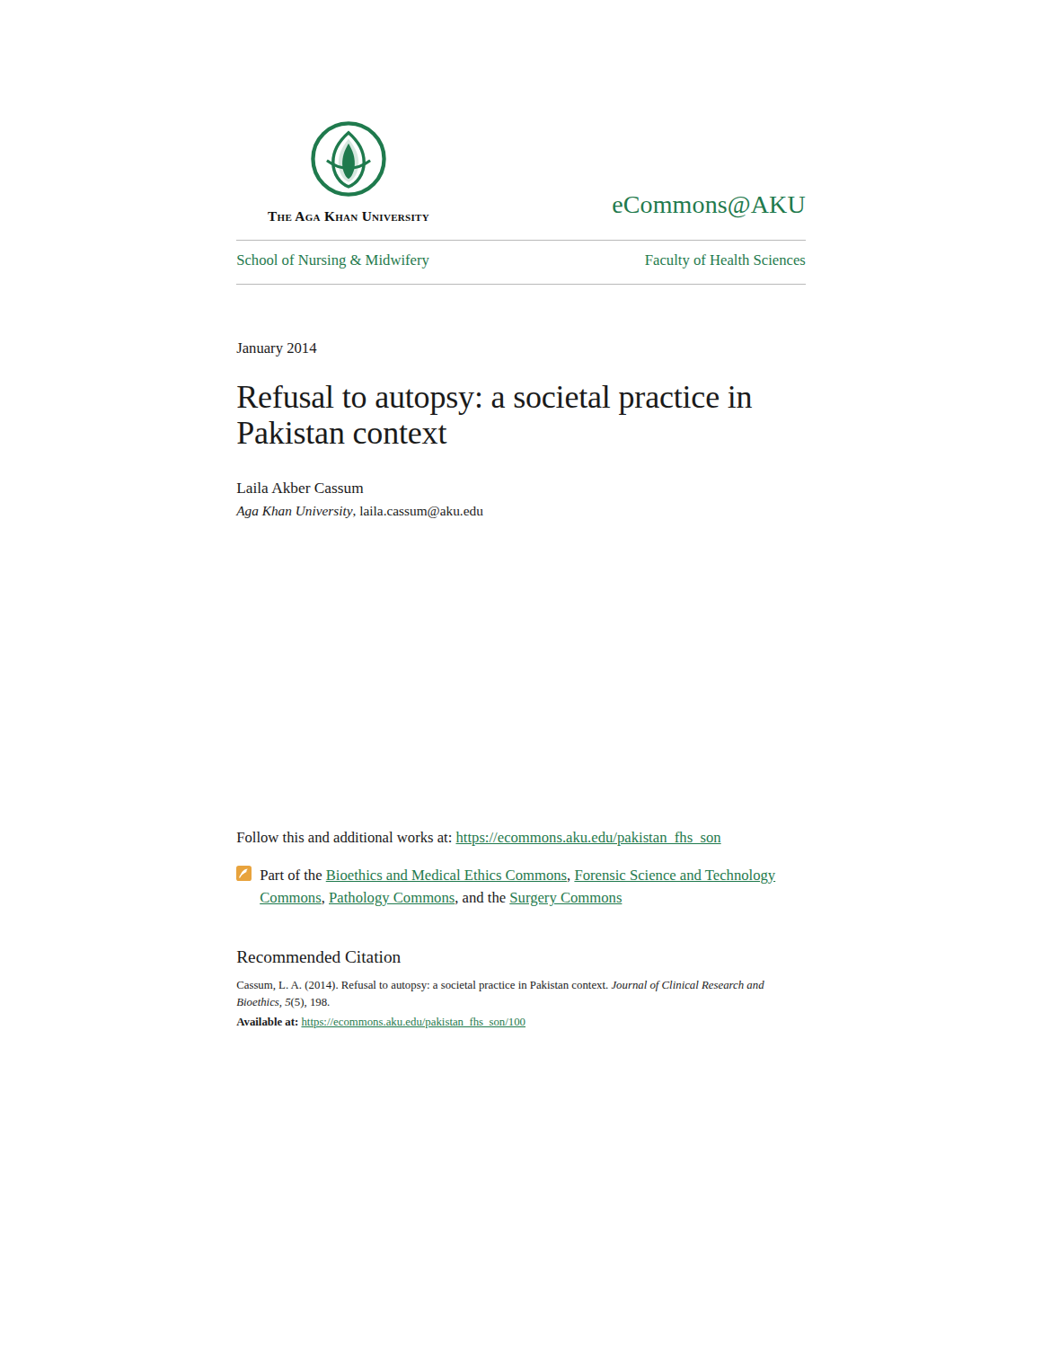The Aga Khan University
eCommons@AKU
School of Nursing & Midwifery
Faculty of Health Sciences
January 2014
Refusal to autopsy: a societal practice in Pakistan context
Laila Akber Cassum
Aga Khan University, laila.cassum@aku.edu
Follow this and additional works at: https://ecommons.aku.edu/pakistan_fhs_son
Part of the Bioethics and Medical Ethics Commons, Forensic Science and Technology Commons, Pathology Commons, and the Surgery Commons
Recommended Citation
Cassum, L. A. (2014). Refusal to autopsy: a societal practice in Pakistan context. Journal of Clinical Research and Bioethics, 5(5), 198.
Available at: https://ecommons.aku.edu/pakistan_fhs_son/100